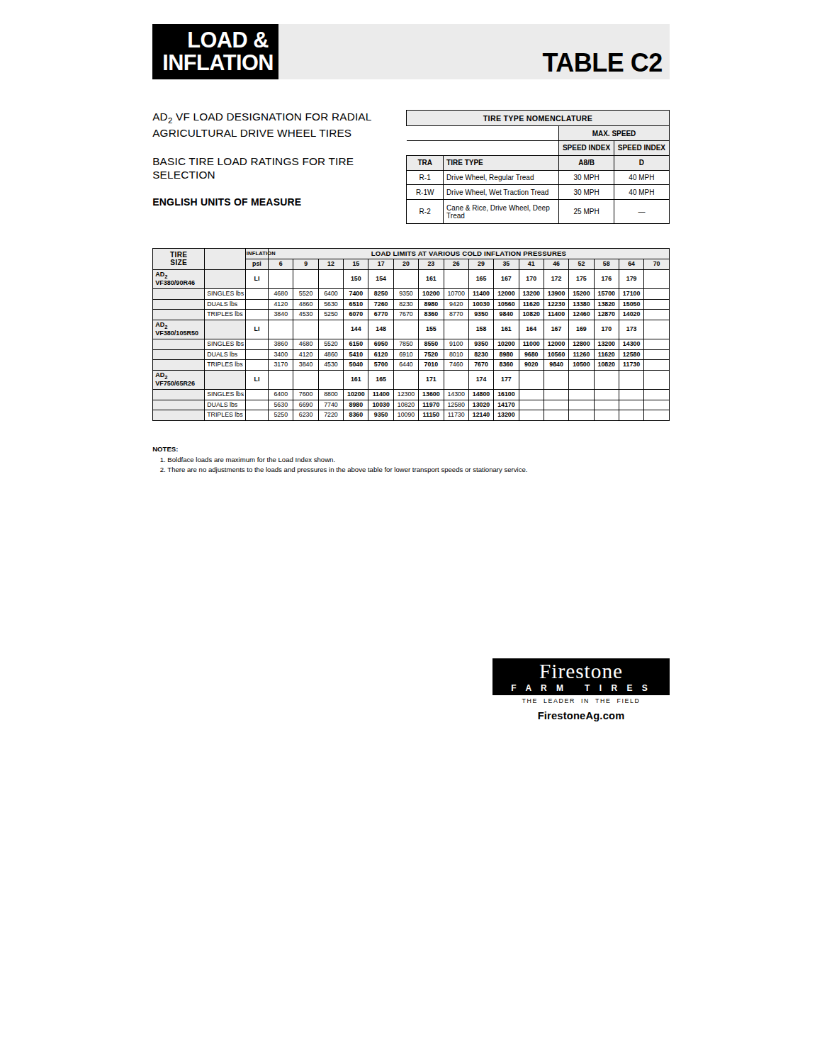LOAD &
INFLATION
TABLE C2
AD2 VF LOAD DESIGNATION FOR RADIAL AGRICULTURAL DRIVE WHEEL TIRES
BASIC TIRE LOAD RATINGS FOR TIRE SELECTION
ENGLISH UNITS OF MEASURE
| TIRE TYPE NOMENCLATURE |
| --- |
| | MAX. SPEED |
| | SPEED INDEX | SPEED INDEX |
| TRA | TIRE TYPE | A8/B | D |
| R-1 | Drive Wheel, Regular Tread | 30 MPH | 40 MPH |
| R-1W | Drive Wheel, Wet Traction Tread | 30 MPH | 40 MPH |
| R-2 | Cane & Rice, Drive Wheel, Deep Tread | 25 MPH | — |
| TIRE SIZE | | INFLATION | LOAD LIMITS AT VARIOUS COLD INFLATION PRESSURES |
| psi | 6 | 9 | 12 | 15 | 17 | 20 | 23 | 26 | 29 | 35 | 41 | 46 | 52 | 58 | 64 | 70 |
| AD 2 VF380/90R46 | | LI | | | | 150 | 154 | | 161 | | 165 | 167 | 170 | 172 | 175 | 176 | 179 | |
| | SINGLES lbs | | 4680 | 5520 | 6400 | 7400 | 8250 | 9350 | 10200 | 10700 | 11400 | 12000 | 13200 | 13900 | 15200 | 15700 | 17100 | |
| | DUALS lbs | | 4120 | 4860 | 5630 | 6510 | 7260 | 8230 | 8980 | 9420 | 10030 | 10560 | 11620 | 12230 | 13380 | 13820 | 15050 | |
| | TRIPLES lbs | | 3840 | 4530 | 5250 | 6070 | 6770 | 7670 | 8360 | 8770 | 9350 | 9840 | 10820 | 11400 | 12460 | 12870 | 14020 | |
| AD 2 VF380/105R50 | | LI | | | | 144 | 148 | | 155 | | 158 | 161 | 164 | 167 | 169 | 170 | 173 | |
| | SINGLES lbs | | 3860 | 4680 | 5520 | 6150 | 6950 | 7850 | 8550 | 9100 | 9350 | 10200 | 11000 | 12000 | 12800 | 13200 | 14300 | |
| | DUALS lbs | | 3400 | 4120 | 4860 | 5410 | 6120 | 6910 | 7520 | 8010 | 8230 | 8980 | 9680 | 10560 | 11260 | 11620 | 12580 | |
| | TRIPLES lbs | | 3170 | 3840 | 4530 | 5040 | 5700 | 6440 | 7010 | 7460 | 7670 | 8360 | 9020 | 9840 | 10500 | 10820 | 11730 | |
| AD 2 VF750/65R26 | | LI | | | | 161 | 165 | | 171 | | 174 | 177 | | | | | | |
| | SINGLES lbs | | 6400 | 7600 | 8800 | 10200 | 11400 | 12300 | 13600 | 14300 | 14800 | 16100 | | | | | | |
| | DUALS lbs | | 5630 | 6690 | 7740 | 8980 | 10030 | 10820 | 11970 | 12580 | 13020 | 14170 | | | | | | |
| | TRIPLES lbs | | 5250 | 6230 | 7220 | 8360 | 9350 | 10090 | 11150 | 11730 | 12140 | 13200 | | | | | | |
NOTES:
Boldface loads are maximum for the Load Index shown.
There are no adjustments to the loads and pressures in the above table for lower transport speeds or stationary service.
Firestone
F A R M T I R E S
THE LEADER IN THE FIELD
FirestoneAg.com